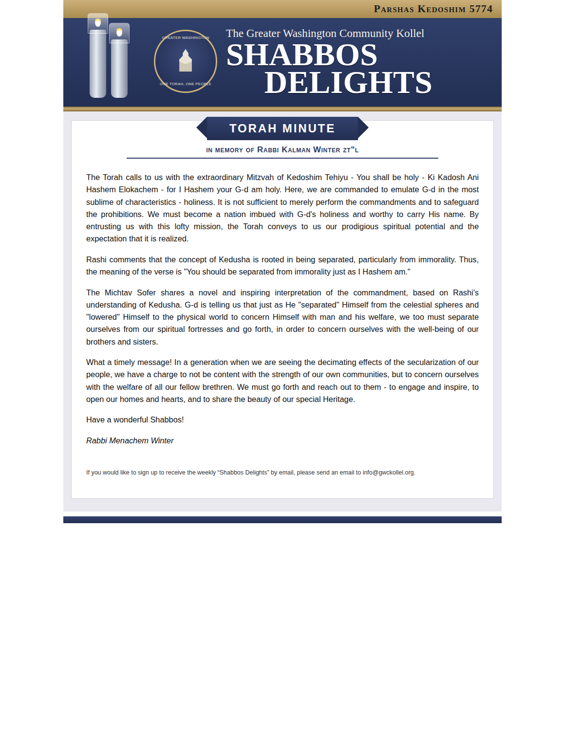Parshas Kedoshim 5774
Greater Washington One Torah, One People
The Greater Washington Community Kollel
Shabbos Delights
Torah Minute
in memory of Rabbi Kalman Winter zt"l
The Torah calls to us with the extraordinary Mitzvah of Kedoshim Tehiyu - You shall be holy - Ki Kadosh Ani Hashem Elokachem - for I Hashem your G-d am holy. Here, we are commanded to emulate G-d in the most sublime of characteristics - holiness. It is not sufficient to merely perform the commandments and to safeguard the prohibitions. We must become a nation imbued with G-d's holiness and worthy to carry His name. By entrusting us with this lofty mission, the Torah conveys to us our prodigious spiritual potential and the expectation that it is realized.
Rashi comments that the concept of Kedusha is rooted in being separated, particularly from immorality. Thus, the meaning of the verse is "You should be separated from immorality just as I Hashem am."
The Michtav Sofer shares a novel and inspiring interpretation of the commandment, based on Rashi's understanding of Kedusha. G-d is telling us that just as He "separated" Himself from the celestial spheres and "lowered" Himself to the physical world to concern Himself with man and his welfare, we too must separate ourselves from our spiritual fortresses and go forth, in order to concern ourselves with the well-being of our brothers and sisters.
What a timely message! In a generation when we are seeing the decimating effects of the secularization of our people, we have a charge to not be content with the strength of our own communities, but to concern ourselves with the welfare of all our fellow brethren. We must go forth and reach out to them - to engage and inspire, to open our homes and hearts, and to share the beauty of our special Heritage.
Have a wonderful Shabbos!
Rabbi Menachem Winter
If you would like to sign up to receive the weekly “Shabbos Delights” by email, please send an email to info@gwckollel.org.